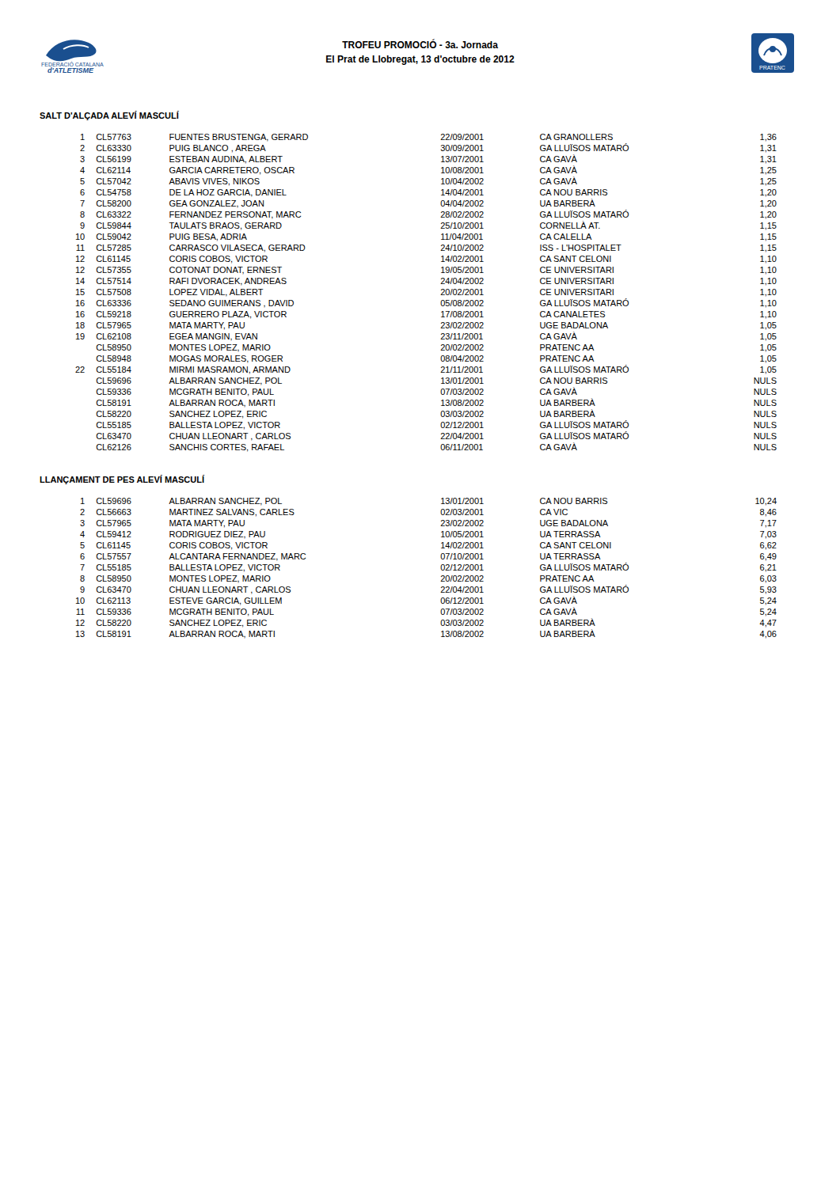FEDERACIÓ CATALANA d'ATLETISME
TROFEU PROMOCIÓ - 3a. Jornada
El Prat de Llobregat, 13 d'octubre de 2012
PRATENC
SALT D'ALÇADA ALEVÍ MASCULÍ
| 1 | CL57763 | FUENTES BRUSTENGA, GERARD | 22/09/2001 | CA GRANOLLERS | 1,36 |
| 2 | CL63330 | PUIG BLANCO , AREGA | 30/09/2001 | GA LLUÏSOS MATARÓ | 1,31 |
| 3 | CL56199 | ESTEBAN AUDINA, ALBERT | 13/07/2001 | CA GAVÀ | 1,31 |
| 4 | CL62114 | GARCIA CARRETERO, OSCAR | 10/08/2001 | CA GAVÀ | 1,25 |
| 5 | CL57042 | ABAVIS VIVES, NIKOS | 10/04/2002 | CA GAVÀ | 1,25 |
| 6 | CL54758 | DE LA HOZ GARCIA, DANIEL | 14/04/2001 | CA NOU BARRIS | 1,20 |
| 7 | CL58200 | GEA GONZALEZ, JOAN | 04/04/2002 | UA BARBERÀ | 1,20 |
| 8 | CL63322 | FERNANDEZ PERSONAT, MARC | 28/02/2002 | GA LLUÏSOS MATARÓ | 1,20 |
| 9 | CL59844 | TAULATS BRAOS, GERARD | 25/10/2001 | CORNELLÀ AT. | 1,15 |
| 10 | CL59042 | PUIG BESA, ADRIA | 11/04/2001 | CA CALELLA | 1,15 |
| 11 | CL57285 | CARRASCO VILASECA, GERARD | 24/10/2002 | ISS - L'HOSPITALET | 1,15 |
| 12 | CL61145 | CORIS COBOS, VICTOR | 14/02/2001 | CA SANT CELONI | 1,10 |
| 12 | CL57355 | COTONAT DONAT, ERNEST | 19/05/2001 | CE UNIVERSITARI | 1,10 |
| 14 | CL57514 | RAFI DVORACEK, ANDREAS | 24/04/2002 | CE UNIVERSITARI | 1,10 |
| 15 | CL57508 | LOPEZ VIDAL, ALBERT | 20/02/2001 | CE UNIVERSITARI | 1,10 |
| 16 | CL63336 | SEDANO GUIMERANS , DAVID | 05/08/2002 | GA LLUÏSOS MATARÓ | 1,10 |
| 16 | CL59218 | GUERRERO PLAZA, VICTOR | 17/08/2001 | CA CANALETES | 1,10 |
| 18 | CL57965 | MATA MARTY, PAU | 23/02/2002 | UGE BADALONA | 1,05 |
| 19 | CL62108 | EGEA MANGIN, EVAN | 23/11/2001 | CA GAVÀ | 1,05 |
| | CL58950 | MONTES LOPEZ, MARIO | 20/02/2002 | PRATENC AA | 1,05 |
| | CL58948 | MOGAS MORALES, ROGER | 08/04/2002 | PRATENC AA | 1,05 |
| 22 | CL55184 | MIRMI MASRAMON, ARMAND | 21/11/2001 | GA LLUÏSOS MATARÓ | 1,05 |
| | CL59696 | ALBARRAN SANCHEZ, POL | 13/01/2001 | CA NOU BARRIS | NULS |
| | CL59336 | MCGRATH BENITO, PAUL | 07/03/2002 | CA GAVÀ | NULS |
| | CL58191 | ALBARRAN ROCA, MARTI | 13/08/2002 | UA BARBERÀ | NULS |
| | CL58220 | SANCHEZ LOPEZ, ERIC | 03/03/2002 | UA BARBERÀ | NULS |
| | CL55185 | BALLESTA LOPEZ, VICTOR | 02/12/2001 | GA LLUÏSOS MATARÓ | NULS |
| | CL63470 | CHUAN LLEONART , CARLOS | 22/04/2001 | GA LLUÏSOS MATARÓ | NULS |
| | CL62126 | SANCHIS CORTES, RAFAEL | 06/11/2001 | CA GAVÀ | NULS |
LLANÇAMENT DE PES ALEVÍ MASCULÍ
| 1 | CL59696 | ALBARRAN SANCHEZ, POL | 13/01/2001 | CA NOU BARRIS | 10,24 |
| 2 | CL56663 | MARTINEZ SALVANS, CARLES | 02/03/2001 | CA VIC | 8,46 |
| 3 | CL57965 | MATA MARTY, PAU | 23/02/2002 | UGE BADALONA | 7,17 |
| 4 | CL59412 | RODRIGUEZ DIEZ, PAU | 10/05/2001 | UA TERRASSA | 7,03 |
| 5 | CL61145 | CORIS COBOS, VICTOR | 14/02/2001 | CA SANT CELONI | 6,62 |
| 6 | CL57557 | ALCANTARA FERNANDEZ, MARC | 07/10/2001 | UA TERRASSA | 6,49 |
| 7 | CL55185 | BALLESTA LOPEZ, VICTOR | 02/12/2001 | GA LLUÏSOS MATARÓ | 6,21 |
| 8 | CL58950 | MONTES LOPEZ, MARIO | 20/02/2002 | PRATENC AA | 6,03 |
| 9 | CL63470 | CHUAN LLEONART , CARLOS | 22/04/2001 | GA LLUÏSOS MATARÓ | 5,93 |
| 10 | CL62113 | ESTEVE GARCIA, GUILLEM | 06/12/2001 | CA GAVÀ | 5,24 |
| 11 | CL59336 | MCGRATH BENITO, PAUL | 07/03/2002 | CA GAVÀ | 5,24 |
| 12 | CL58220 | SANCHEZ LOPEZ, ERIC | 03/03/2002 | UA BARBERÀ | 4,47 |
| 13 | CL58191 | ALBARRAN ROCA, MARTI | 13/08/2002 | UA BARBERÀ | 4,06 |